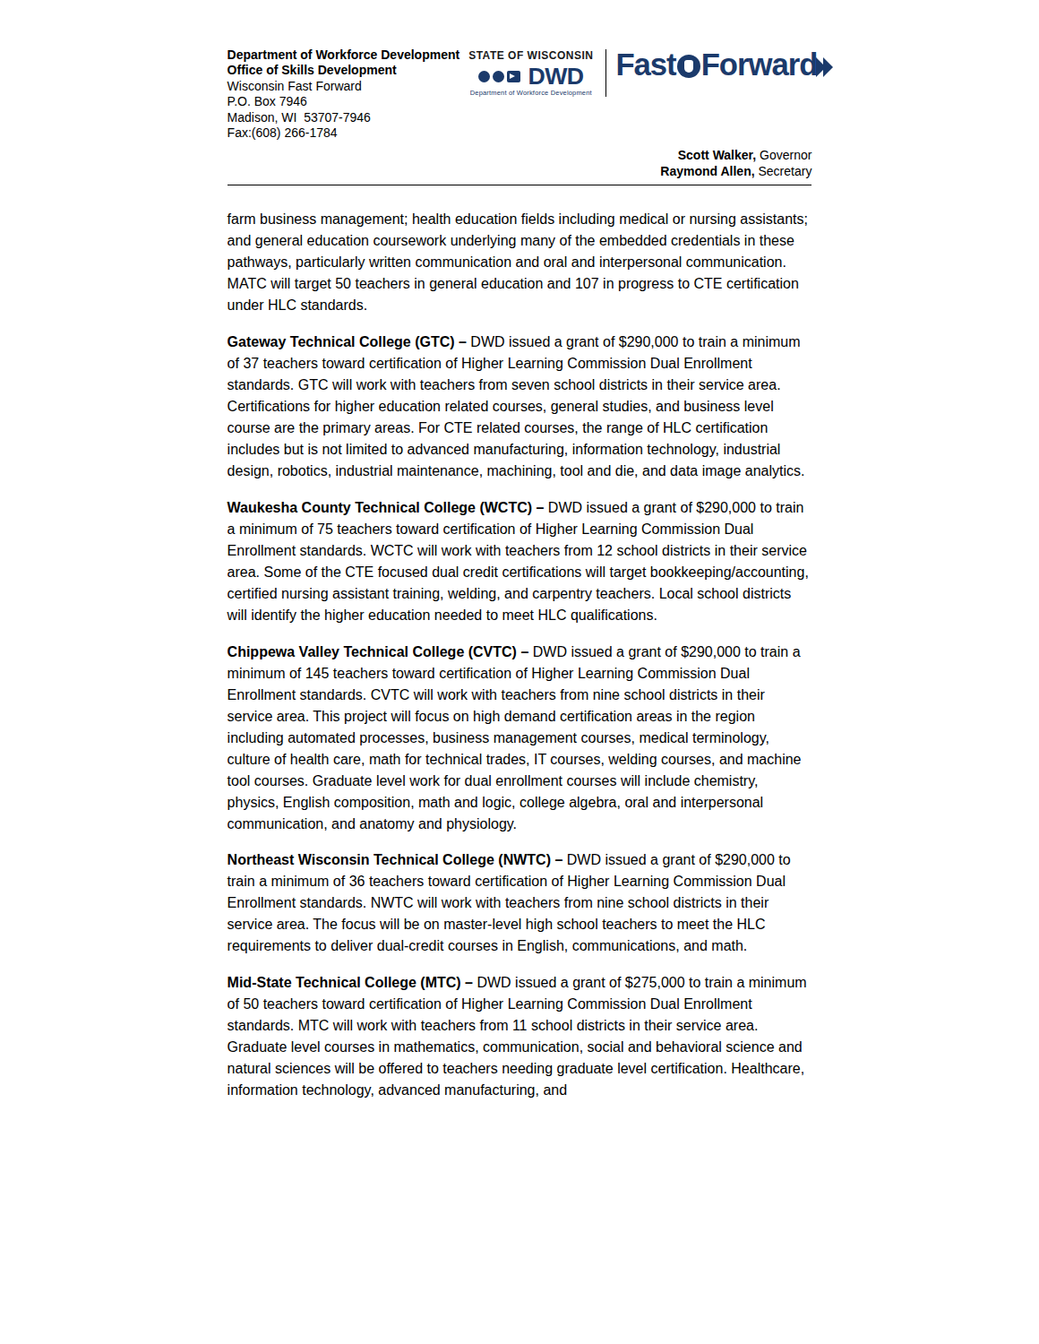Department of Workforce Development
Office of Skills Development
Wisconsin Fast Forward
P.O. Box 7946
Madison, WI 53707-7946
Fax:(608) 266-1784
STATE OF WISCONSIN
DWD
Department of Workforce Development
Fast Forward
Scott Walker, Governor
Raymond Allen, Secretary
farm business management; health education fields including medical or nursing assistants; and general education coursework underlying many of the embedded credentials in these pathways, particularly written communication and oral and interpersonal communication. MATC will target 50 teachers in general education and 107 in progress to CTE certification under HLC standards.
Gateway Technical College (GTC) – DWD issued a grant of $290,000 to train a minimum of 37 teachers toward certification of Higher Learning Commission Dual Enrollment standards. GTC will work with teachers from seven school districts in their service area. Certifications for higher education related courses, general studies, and business level course are the primary areas. For CTE related courses, the range of HLC certification includes but is not limited to advanced manufacturing, information technology, industrial design, robotics, industrial maintenance, machining, tool and die, and data image analytics.
Waukesha County Technical College (WCTC) – DWD issued a grant of $290,000 to train a minimum of 75 teachers toward certification of Higher Learning Commission Dual Enrollment standards. WCTC will work with teachers from 12 school districts in their service area. Some of the CTE focused dual credit certifications will target bookkeeping/accounting, certified nursing assistant training, welding, and carpentry teachers. Local school districts will identify the higher education needed to meet HLC qualifications.
Chippewa Valley Technical College (CVTC) – DWD issued a grant of $290,000 to train a minimum of 145 teachers toward certification of Higher Learning Commission Dual Enrollment standards. CVTC will work with teachers from nine school districts in their service area. This project will focus on high demand certification areas in the region including automated processes, business management courses, medical terminology, culture of health care, math for technical trades, IT courses, welding courses, and machine tool courses. Graduate level work for dual enrollment courses will include chemistry, physics, English composition, math and logic, college algebra, oral and interpersonal communication, and anatomy and physiology.
Northeast Wisconsin Technical College (NWTC) – DWD issued a grant of $290,000 to train a minimum of 36 teachers toward certification of Higher Learning Commission Dual Enrollment standards. NWTC will work with teachers from nine school districts in their service area. The focus will be on master-level high school teachers to meet the HLC requirements to deliver dual-credit courses in English, communications, and math.
Mid-State Technical College (MTC) – DWD issued a grant of $275,000 to train a minimum of 50 teachers toward certification of Higher Learning Commission Dual Enrollment standards. MTC will work with teachers from 11 school districts in their service area. Graduate level courses in mathematics, communication, social and behavioral science and natural sciences will be offered to teachers needing graduate level certification. Healthcare, information technology, advanced manufacturing, and